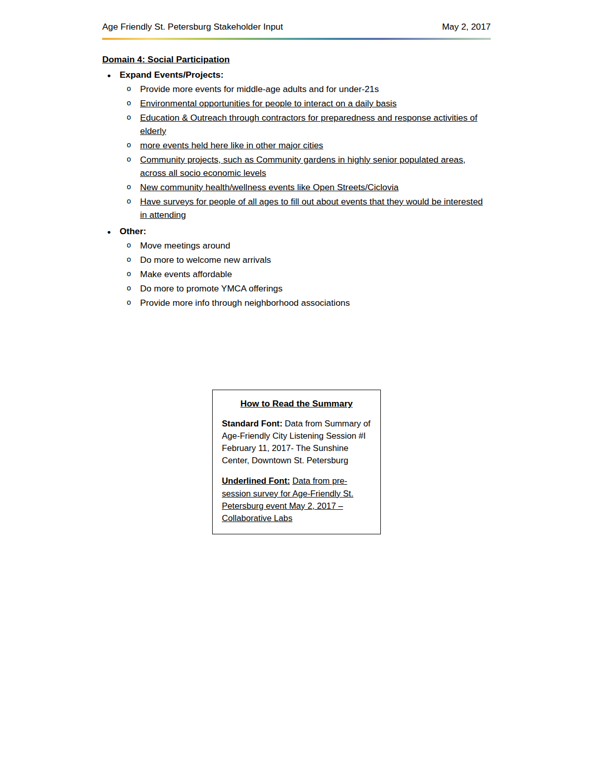Age Friendly St. Petersburg Stakeholder Input May 2, 2017
Domain 4: Social Participation
Expand Events/Projects:
Provide more events for middle-age adults and for under-21s
Environmental opportunities for people to interact on a daily basis
Education & Outreach through contractors for preparedness and response activities of elderly
more events held here like in other major cities
Community projects, such as Community gardens in highly senior populated areas, across all socio economic levels
New community health/wellness events like Open Streets/Ciclovia
Have surveys for people of all ages to fill out about events that they would be interested in attending
Other:
Move meetings around
Do more to welcome new arrivals
Make events affordable
Do more to promote YMCA offerings
Provide more info through neighborhood associations
How to Read the Summary
Standard Font: Data from Summary of Age-Friendly City Listening Session #I February 11, 2017- The Sunshine Center, Downtown St. Petersburg
Underlined Font: Data from pre-session survey for Age-Friendly St. Petersburg event May 2, 2017 – Collaborative Labs